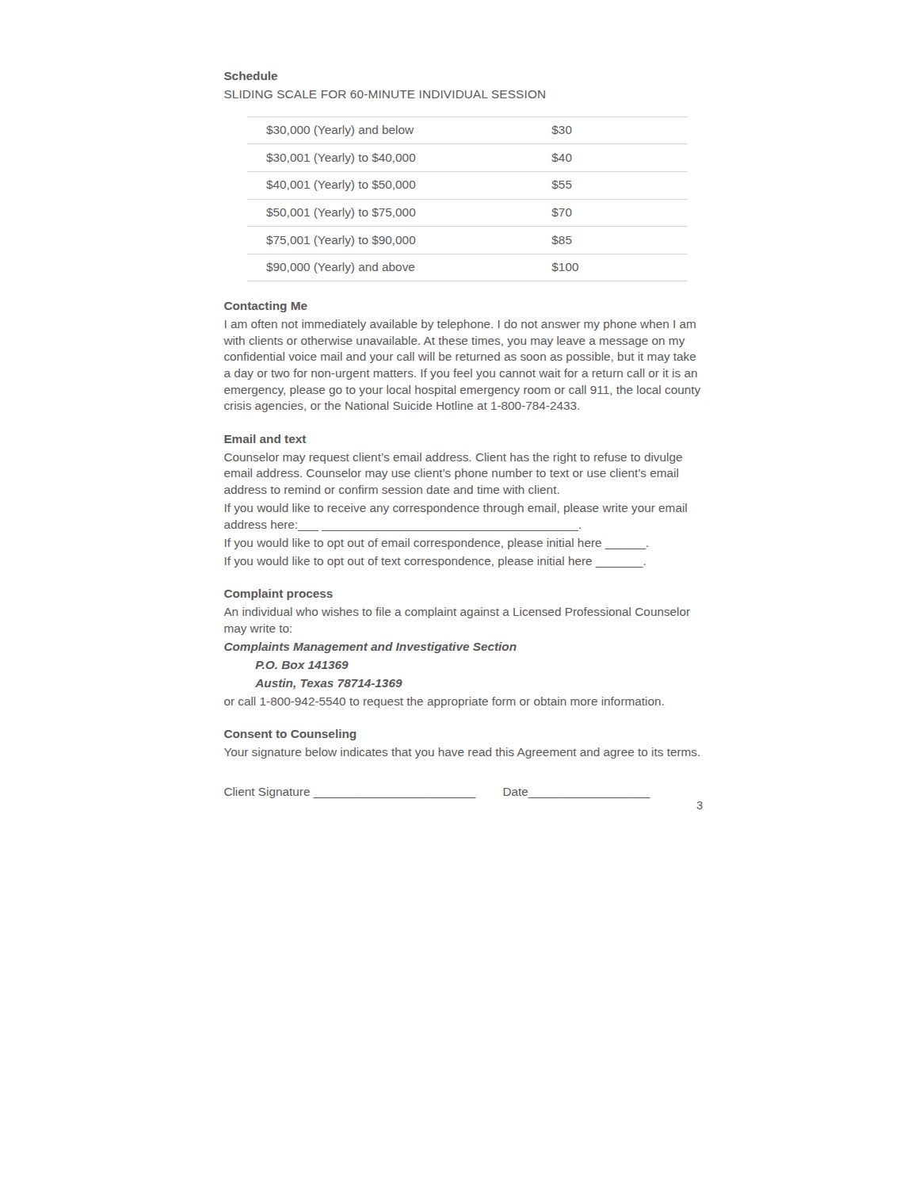Schedule
SLIDING SCALE FOR 60-MINUTE INDIVIDUAL SESSION
| $30,000 (Yearly) and below | $30 |
| $30,001 (Yearly) to $40,000 | $40 |
| $40,001 (Yearly) to $50,000 | $55 |
| $50,001 (Yearly) to $75,000 | $70 |
| $75,001 (Yearly) to $90,000 | $85 |
| $90,000 (Yearly) and above | $100 |
Contacting Me
I am often not immediately available by telephone. I do not answer my phone when I am with clients or otherwise unavailable. At these times, you may leave a message on my confidential voice mail and your call will be returned as soon as possible, but it may take a day or two for non-urgent matters. If you feel you cannot wait for a return call or it is an emergency, please go to your local hospital emergency room or call 911, the local county crisis agencies, or the National Suicide Hotline at 1-800-784-2433.
Email and text
Counselor may request client’s email address. Client has the right to refuse to divulge email address. Counselor may use client’s phone number to text or use client’s email address to remind or confirm session date and time with client.
If you would like to receive any correspondence through email, please write your email address here:___ ______________________________________.
If you would like to opt out of email correspondence, please initial here ______.
If you would like to opt out of text correspondence, please initial here _______.
Complaint process
An individual who wishes to file a complaint against a Licensed Professional Counselor may write to:
Complaints Management and Investigative Section
P.O. Box 141369
Austin, Texas 78714-1369
or call 1-800-942-5540 to request the appropriate form or obtain more information.
Consent to Counseling
Your signature below indicates that you have read this Agreement and agree to its terms.
Client Signature ________________________ Date__________________
3